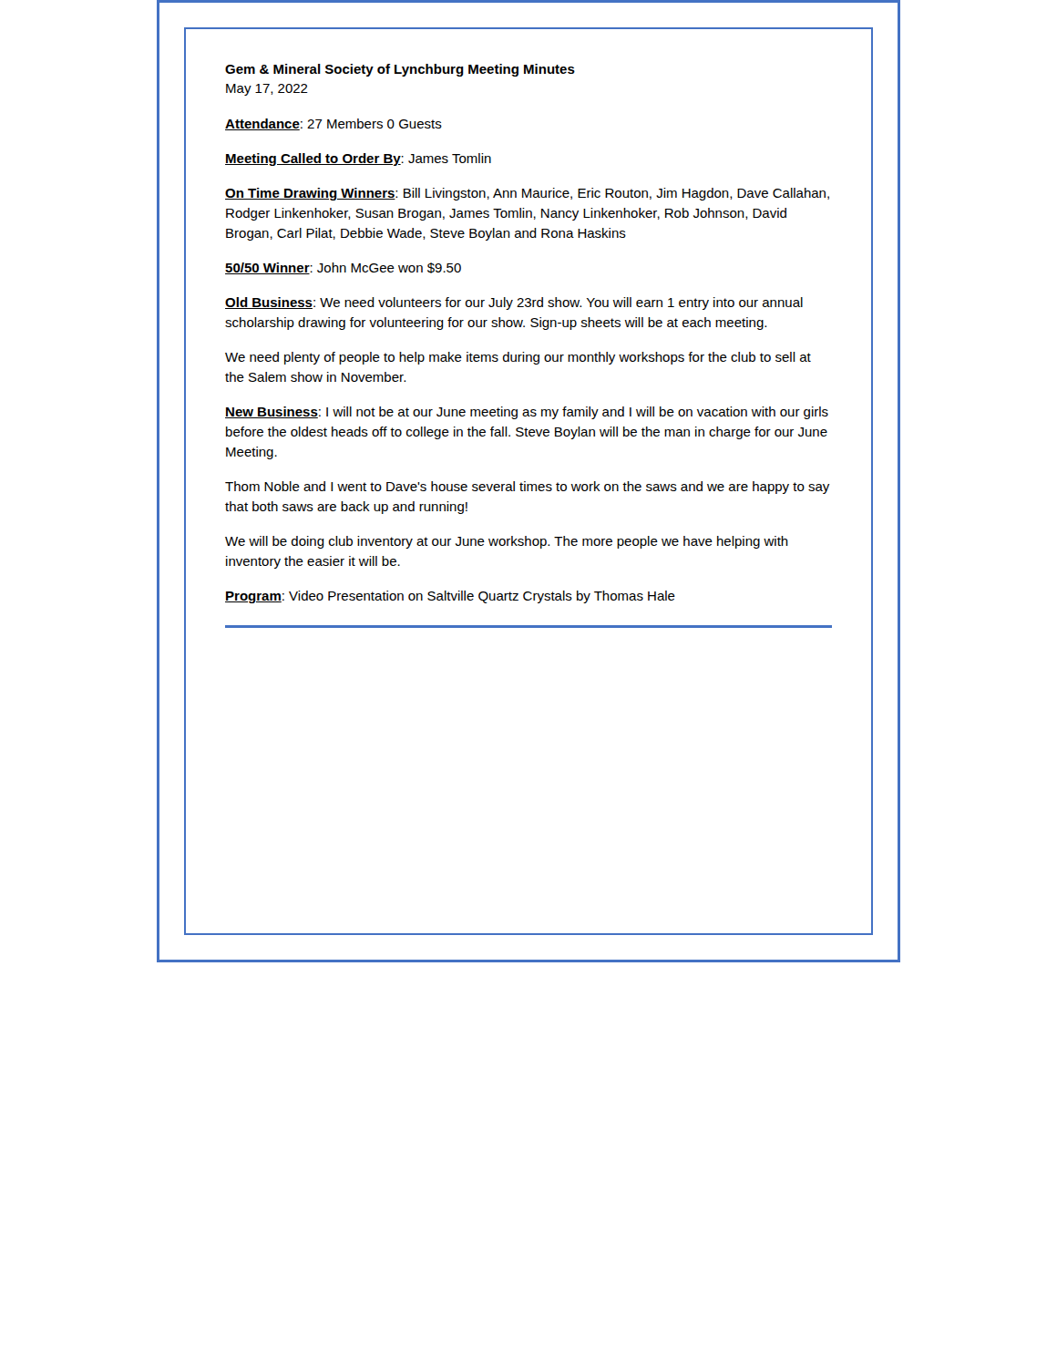Gem & Mineral Society of Lynchburg Meeting Minutes
May 17, 2022
Attendance: 27 Members 0 Guests
Meeting Called to Order By: James Tomlin
On Time Drawing Winners: Bill Livingston, Ann Maurice, Eric Routon, Jim Hagdon, Dave Callahan, Rodger Linkenhoker, Susan Brogan, James Tomlin, Nancy Linkenhoker, Rob Johnson, David Brogan, Carl Pilat, Debbie Wade, Steve Boylan and Rona Haskins
50/50 Winner: John McGee won $9.50
Old Business: We need volunteers for our July 23rd show. You will earn 1 entry into our annual scholarship drawing for volunteering for our show. Sign-up sheets will be at each meeting.
We need plenty of people to help make items during our monthly workshops for the club to sell at the Salem show in November.
New Business: I will not be at our June meeting as my family and I will be on vacation with our girls before the oldest heads off to college in the fall. Steve Boylan will be the man in charge for our June Meeting.
Thom Noble and I went to Dave's house several times to work on the saws and we are happy to say that both saws are back up and running!
We will be doing club inventory at our June workshop. The more people we have helping with inventory the easier it will be.
Program: Video Presentation on Saltville Quartz Crystals by Thomas Hale